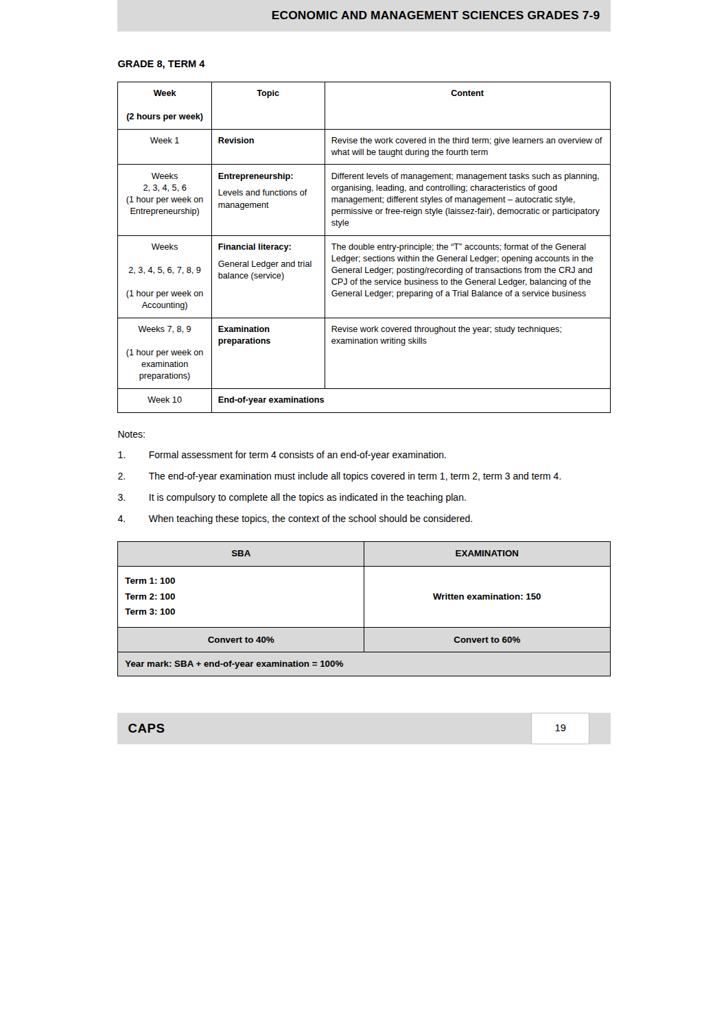Economic and Management Sciences Grades 7-9
GRADE 8, TERM 4
| Week (2 hours per week) | Topic | Content |
| --- | --- | --- |
| Week 1 | Revision | Revise the work covered in the third term; give learners an overview of what will be taught during the fourth term |
| Weeks 2, 3, 4, 5, 6 (1 hour per week on Entrepreneurship) | Entrepreneurship: Levels and functions of management | Different levels of management; management tasks such as planning, organising, leading, and controlling; characteristics of good management; different styles of management – autocratic style, permissive or free-reign style (laissez-fair), democratic or participatory style |
| Weeks 2, 3, 4, 5, 6, 7, 8, 9 (1 hour per week on Accounting) | Financial literacy: General Ledger and trial balance (service) | The double entry-principle; the “T” accounts; format of the General Ledger; sections within the General Ledger; opening accounts in the General Ledger; posting/recording of transactions from the CRJ and CPJ of the service business to the General Ledger, balancing of the General Ledger; preparing of a Trial Balance of a service business |
| Weeks 7, 8, 9 (1 hour per week on examination preparations) | Examination preparations | Revise work covered throughout the year; study techniques; examination writing skills |
| Week 10 | End-of-year examinations |
Notes:
1. Formal assessment for term 4 consists of an end-of-year examination.
2. The end-of-year examination must include all topics covered in term 1, term 2, term 3 and term 4.
3. It is compulsory to complete all the topics as indicated in the teaching plan.
4. When teaching these topics, the context of the school should be considered.
| SBA | EXAMINATION |
| --- | --- |
| Term 1: 100 Term 2: 100 Term 3: 100 | Written examination: 150 |
| Convert to 40% | Convert to 60% |
| Year mark: SBA + end-of-year examination = 100% |
CAPS
19